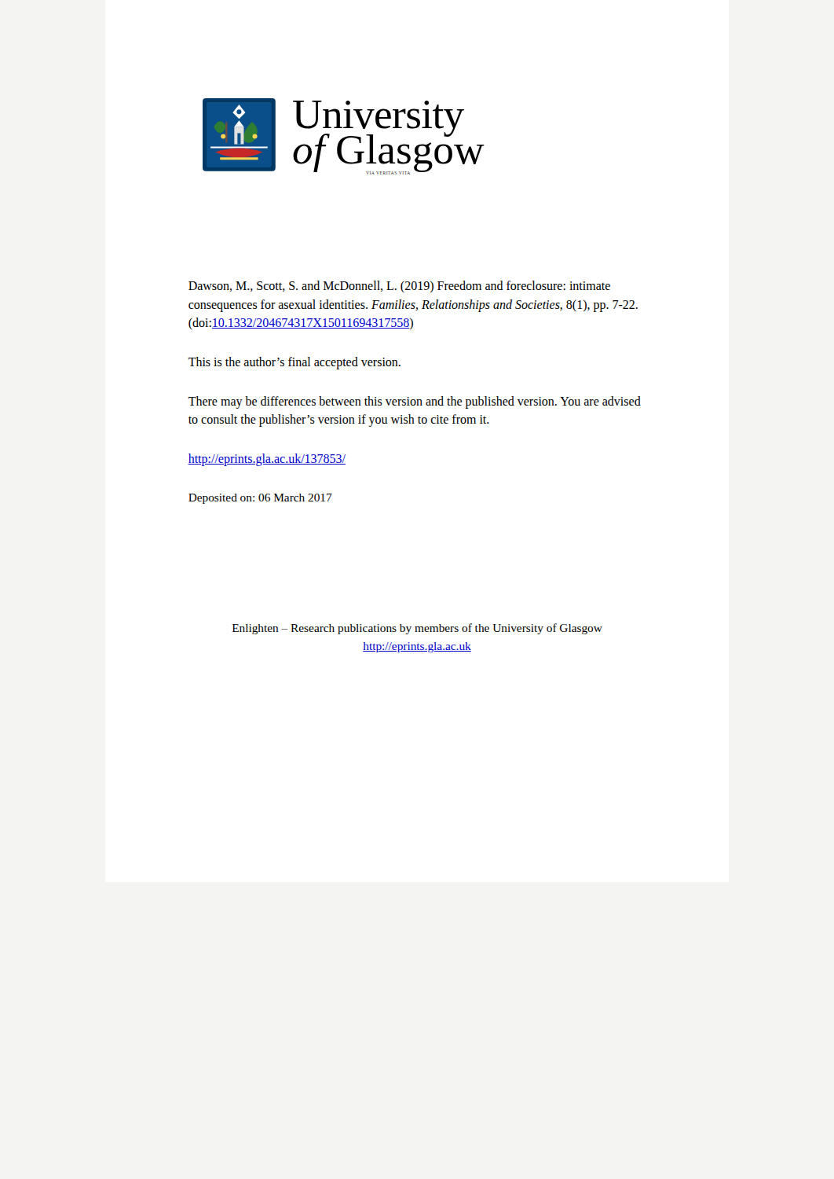University of Glasgow
VIA VERITAS VITA
Dawson, M., Scott, S. and McDonnell, L. (2019) Freedom and foreclosure: intimate consequences for asexual identities. Families, Relationships and Societies, 8(1), pp. 7-22. (doi:10.1332/204674317X15011694317558)
This is the author’s final accepted version.
There may be differences between this version and the published version. You are advised to consult the publisher’s version if you wish to cite from it.
http://eprints.gla.ac.uk/137853/
Deposited on: 06 March 2017
Enlighten – Research publications by members of the University of Glasgow
http://eprints.gla.ac.uk